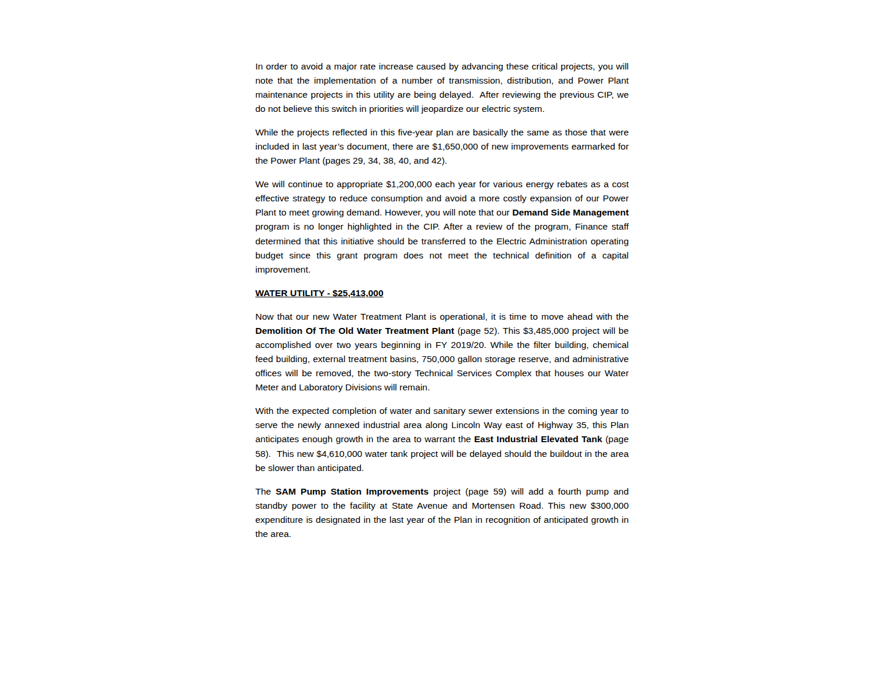In order to avoid a major rate increase caused by advancing these critical projects, you will note that the implementation of a number of transmission, distribution, and Power Plant maintenance projects in this utility are being delayed. After reviewing the previous CIP, we do not believe this switch in priorities will jeopardize our electric system.
While the projects reflected in this five-year plan are basically the same as those that were included in last year’s document, there are $1,650,000 of new improvements earmarked for the Power Plant (pages 29, 34, 38, 40, and 42).
We will continue to appropriate $1,200,000 each year for various energy rebates as a cost effective strategy to reduce consumption and avoid a more costly expansion of our Power Plant to meet growing demand. However, you will note that our Demand Side Management program is no longer highlighted in the CIP. After a review of the program, Finance staff determined that this initiative should be transferred to the Electric Administration operating budget since this grant program does not meet the technical definition of a capital improvement.
WATER UTILITY - $25,413,000
Now that our new Water Treatment Plant is operational, it is time to move ahead with the Demolition Of The Old Water Treatment Plant (page 52). This $3,485,000 project will be accomplished over two years beginning in FY 2019/20. While the filter building, chemical feed building, external treatment basins, 750,000 gallon storage reserve, and administrative offices will be removed, the two-story Technical Services Complex that houses our Water Meter and Laboratory Divisions will remain.
With the expected completion of water and sanitary sewer extensions in the coming year to serve the newly annexed industrial area along Lincoln Way east of Highway 35, this Plan anticipates enough growth in the area to warrant the East Industrial Elevated Tank (page 58). This new $4,610,000 water tank project will be delayed should the buildout in the area be slower than anticipated.
The SAM Pump Station Improvements project (page 59) will add a fourth pump and standby power to the facility at State Avenue and Mortensen Road. This new $300,000 expenditure is designated in the last year of the Plan in recognition of anticipated growth in the area.